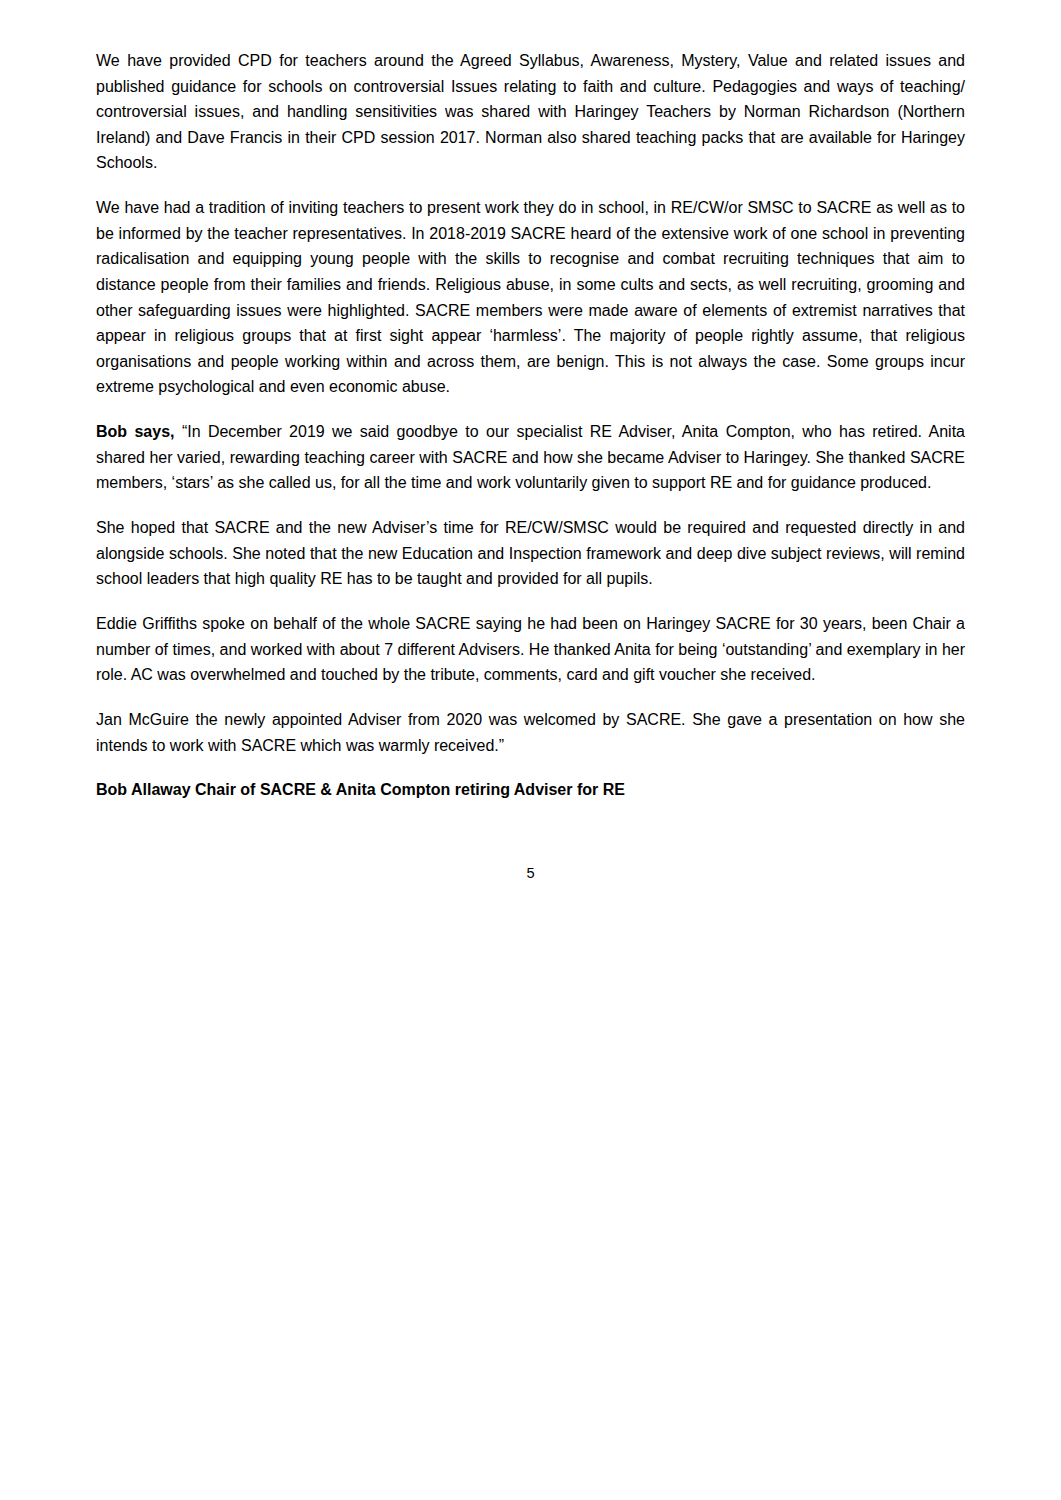We have provided CPD for teachers around the Agreed Syllabus, Awareness, Mystery, Value and related issues and published guidance for schools on controversial Issues relating to faith and culture. Pedagogies and ways of teaching/ controversial issues, and handling sensitivities was shared with Haringey Teachers by Norman Richardson (Northern Ireland) and Dave Francis in their CPD session 2017. Norman also shared teaching packs that are available for Haringey Schools.
We have had a tradition of inviting teachers to present work they do in school, in RE/CW/or SMSC to SACRE as well as to be informed by the teacher representatives. In 2018-2019 SACRE heard of the extensive work of one school in preventing radicalisation and equipping young people with the skills to recognise and combat recruiting techniques that aim to distance people from their families and friends. Religious abuse, in some cults and sects, as well recruiting, grooming and other safeguarding issues were highlighted. SACRE members were made aware of elements of extremist narratives that appear in religious groups that at first sight appear ‘harmless’. The majority of people rightly assume, that religious organisations and people working within and across them, are benign. This is not always the case. Some groups incur extreme psychological and even economic abuse.
Bob says, “In December 2019 we said goodbye to our specialist RE Adviser, Anita Compton, who has retired. Anita shared her varied, rewarding teaching career with SACRE and how she became Adviser to Haringey. She thanked SACRE members, ‘stars’ as she called us, for all the time and work voluntarily given to support RE and for guidance produced.
She hoped that SACRE and the new Adviser’s time for RE/CW/SMSC would be required and requested directly in and alongside schools. She noted that the new Education and Inspection framework and deep dive subject reviews, will remind school leaders that high quality RE has to be taught and provided for all pupils.
Eddie Griffiths spoke on behalf of the whole SACRE saying he had been on Haringey SACRE for 30 years, been Chair a number of times, and worked with about 7 different Advisers. He thanked Anita for being ‘outstanding’ and exemplary in her role. AC was overwhelmed and touched by the tribute, comments, card and gift voucher she received.
Jan McGuire the newly appointed Adviser from 2020 was welcomed by SACRE. She gave a presentation on how she intends to work with SACRE which was warmly received.”
Bob Allaway Chair of SACRE & Anita Compton retiring Adviser for RE
5